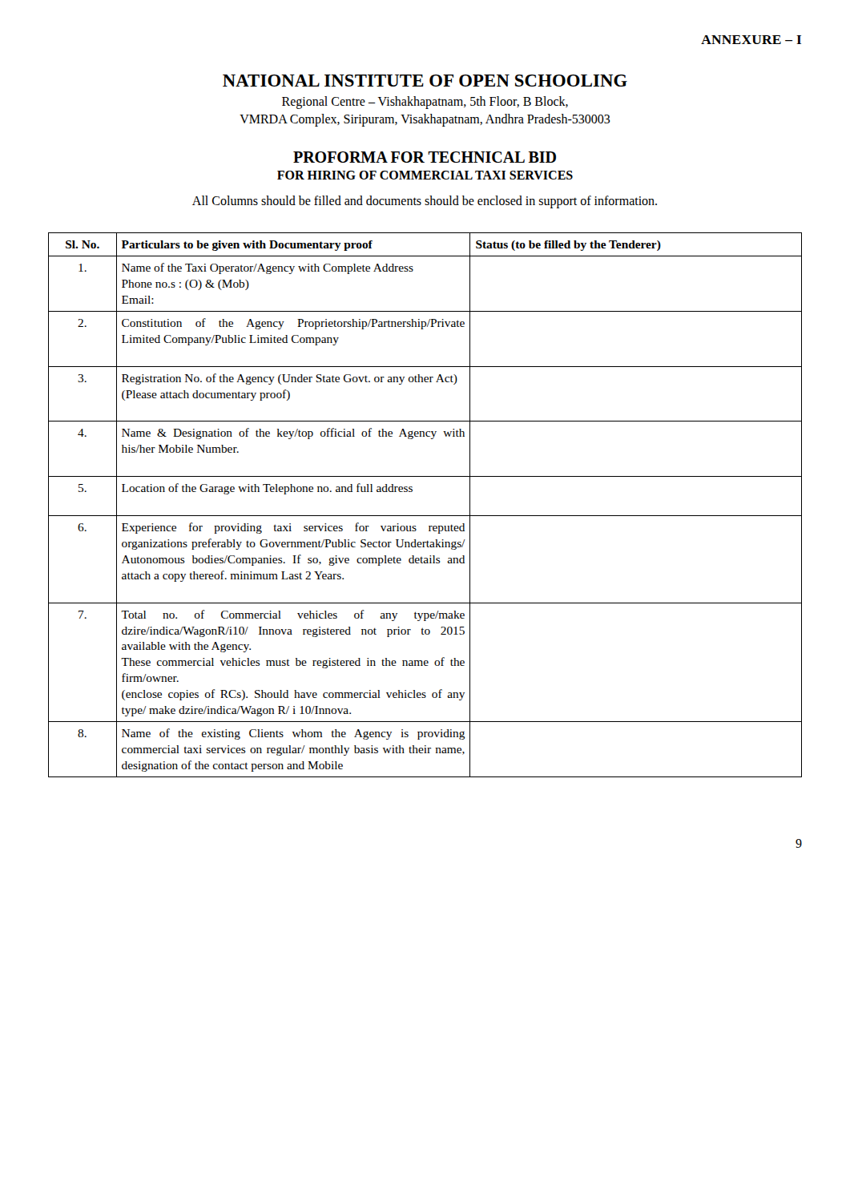ANNEXURE – I
NATIONAL INSTITUTE OF OPEN SCHOOLING
Regional Centre – Vishakhapatnam, 5th Floor, B Block,
VMRDA Complex, Siripuram, Visakhapatnam, Andhra Pradesh-530003
PROFORMA FOR TECHNICAL BID
FOR HIRING OF COMMERCIAL TAXI SERVICES
All Columns should be filled and documents should be enclosed in support of information.
| Sl. No. | Particulars to be given with Documentary proof | Status (to be filled by the Tenderer) |
| --- | --- | --- |
| 1. | Name of the Taxi Operator/Agency with Complete Address Phone no.s : (O) & (Mob) Email: | |
| 2. | Constitution of the Agency Proprietorship/Partnership/Private Limited Company/Public Limited Company | |
| 3. | Registration No. of the Agency (Under State Govt. or any other Act) (Please attach documentary proof) | |
| 4. | Name & Designation of the key/top official of the Agency with his/her Mobile Number. | |
| 5. | Location of the Garage with Telephone no. and full address | |
| 6. | Experience for providing taxi services for various reputed organizations preferably to Government/Public Sector Undertakings/ Autonomous bodies/Companies. If so, give complete details and attach a copy thereof. minimum Last 2 Years. | |
| 7. | Total no. of Commercial vehicles of any type/make dzire/indica/WagonR/i10/ Innova registered not prior to 2015 available with the Agency. These commercial vehicles must be registered in the name of the firm/owner. (enclose copies of RCs). Should have commercial vehicles of any type/ make dzire/indica/Wagon R/ i 10/Innova. | |
| 8. | Name of the existing Clients whom the Agency is providing commercial taxi services on regular/ monthly basis with their name, designation of the contact person and Mobile | |
9